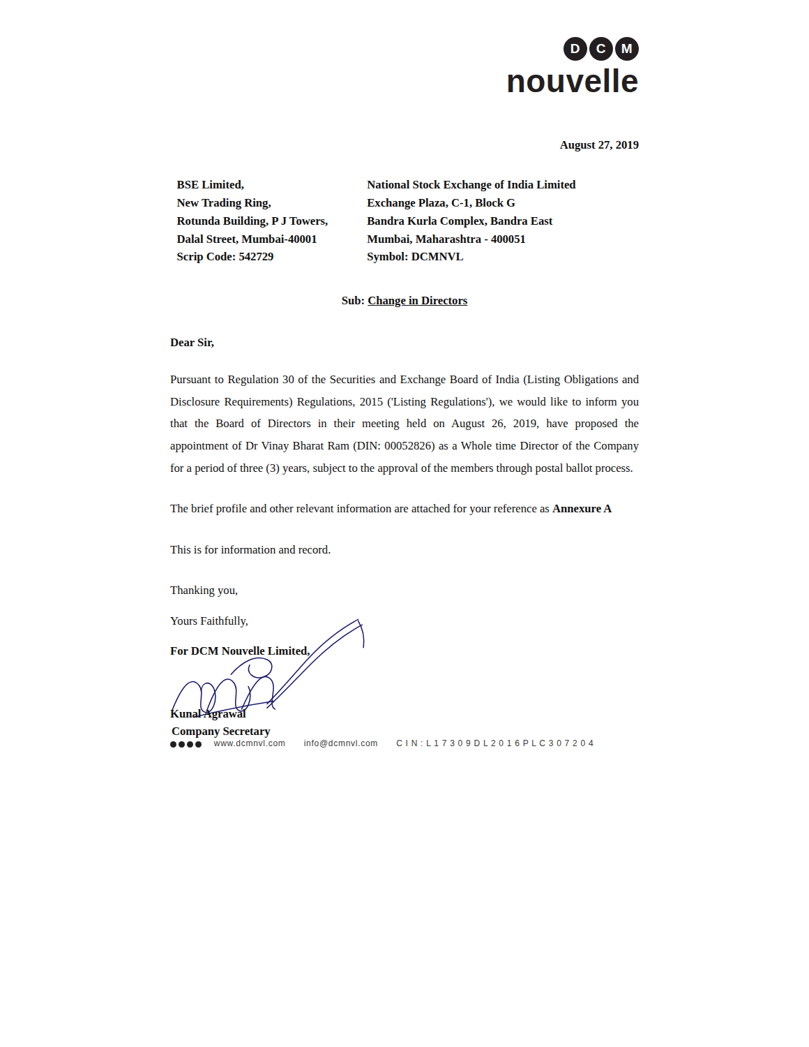DCM nouvelle
August 27, 2019
| BSE Limited, New Trading Ring, Rotunda Building, P J Towers, Dalal Street, Mumbai-40001 Scrip Code: 542729 | National Stock Exchange of India Limited Exchange Plaza, C-1, Block G Bandra Kurla Complex, Bandra East Mumbai, Maharashtra - 400051 Symbol: DCMNVL |
Sub: Change in Directors
Dear Sir,
Pursuant to Regulation 30 of the Securities and Exchange Board of India (Listing Obligations and Disclosure Requirements) Regulations, 2015 ('Listing Regulations'), we would like to inform you that the Board of Directors in their meeting held on August 26, 2019, have proposed the appointment of Dr Vinay Bharat Ram (DIN: 00052826) as a Whole time Director of the Company for a period of three (3) years, subject to the approval of the members through postal ballot process.
The brief profile and other relevant information are attached for your reference as Annexure A
This is for information and record.
Thanking you,
Yours Faithfully,
For DCM Nouvelle Limited,
Kunal Agrawal
Company Secretary
www.dcmnvl.com info@dcmnvl.com C I N : L 1 7 3 0 9 D L 2 0 1 6 P L C 3 0 7 2 0 4